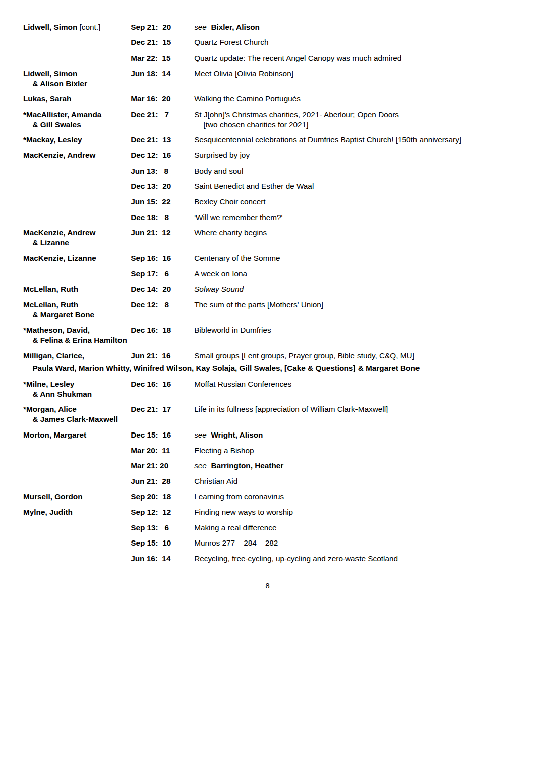| Lidwell, Simon [cont.] | Sep 21: 20 | see Bixler, Alison |
| | Dec 21: 15 | Quartz Forest Church |
| | Mar 22: 15 | Quartz update: The recent Angel Canopy was much admired |
| Lidwell, Simon & Alison Bixler | Jun 18: 14 | Meet Olivia [Olivia Robinson] |
| Lukas, Sarah | Mar 16: 20 | Walking the Camino Portugués |
| *MacAllister, Amanda & Gill Swales | Dec 21: 7 | St J[ohn]'s Christmas charities, 2021- Aberlour; Open Doors [two chosen charities for 2021] |
| *Mackay, Lesley | Dec 21: 13 | Sesquicentennial celebrations at Dumfries Baptist Church! [150th anniversary] |
| MacKenzie, Andrew | Dec 12: 16 | Surprised by joy |
| | Jun 13: 8 | Body and soul |
| | Dec 13: 20 | Saint Benedict and Esther de Waal |
| | Jun 15: 22 | Bexley Choir concert |
| | Dec 18: 8 | 'Will we remember them?' |
| MacKenzie, Andrew & Lizanne | Jun 21: 12 | Where charity begins |
| MacKenzie, Lizanne | Sep 16: 16 | Centenary of the Somme |
| | Sep 17: 6 | A week on Iona |
| McLellan, Ruth | Dec 14: 20 | Solway Sound |
| McLellan, Ruth & Margaret Bone | Dec 12: 8 | The sum of the parts [Mothers' Union] |
| *Matheson, David, & Felina & Erina Hamilton | Dec 16: 18 | Bibleworld in Dumfries |
| Milligan, Clarice, | Jun 21: 16 | Small groups [Lent groups, Prayer group, Bible study, C&Q, MU] |
| Paula Ward, Marion Whitty, Winifred Wilson, Kay Solaja, Gill Swales, [Cake & Questions] & Margaret Bone |
| *Milne, Lesley & Ann Shukman | Dec 16: 16 | Moffat Russian Conferences |
| *Morgan, Alice & James Clark-Maxwell | Dec 21: 17 | Life in its fullness [appreciation of William Clark-Maxwell] |
| Morton, Margaret | Dec 15: 16 | see Wright, Alison |
| | Mar 20: 11 | Electing a Bishop |
| | Mar 21: 20 | see Barrington, Heather |
| | Jun 21: 28 | Christian Aid |
| Mursell, Gordon | Sep 20: 18 | Learning from coronavirus |
| Mylne, Judith | Sep 12: 12 | Finding new ways to worship |
| | Sep 13: 6 | Making a real difference |
| | Sep 15: 10 | Munros 277 – 284 – 282 |
| | Jun 16: 14 | Recycling, free-cycling, up-cycling and zero-waste Scotland |
8